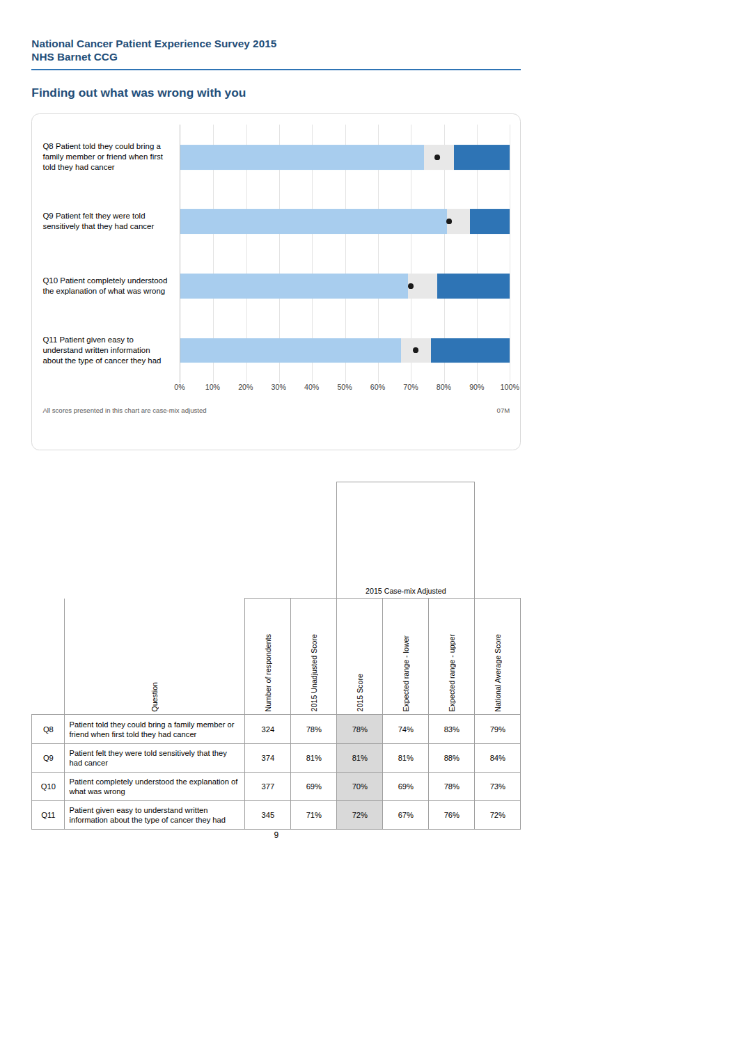National Cancer Patient Experience Survey 2015
NHS Barnet CCG
Finding out what was wrong with you
Q8 Patient told they could bring a family member or friend when first told they had cancer
Q9 Patient felt they were told sensitively that they had cancer
Q10 Patient completely understood the explanation of what was wrong
Q11 Patient given easy to understand written information about the type of cancer they had
0% 10% 20% 30% 40% 50% 60% 70% 80% 90% 100%
All scores presented in this chart are case-mix adjusted 07M
| | 2015 Case-mix Adjusted | |
| --- | --- | --- |
| | Question | Number of respondents | 2015 Unadjusted Score | 2015 Score | Expected range - lower | Expected range - upper | National Average Score |
| Q8 | Patient told they could bring a family member or friend when first told they had cancer | 324 | 78% | 78% | 74% | 83% | 79% |
| Q9 | Patient felt they were told sensitively that they had cancer | 374 | 81% | 81% | 81% | 88% | 84% |
| Q10 | Patient completely understood the explanation of what was wrong | 377 | 69% | 70% | 69% | 78% | 73% |
| Q11 | Patient given easy to understand written information about the type of cancer they had | 345 | 71% | 72% | 67% | 76% | 72% |
9